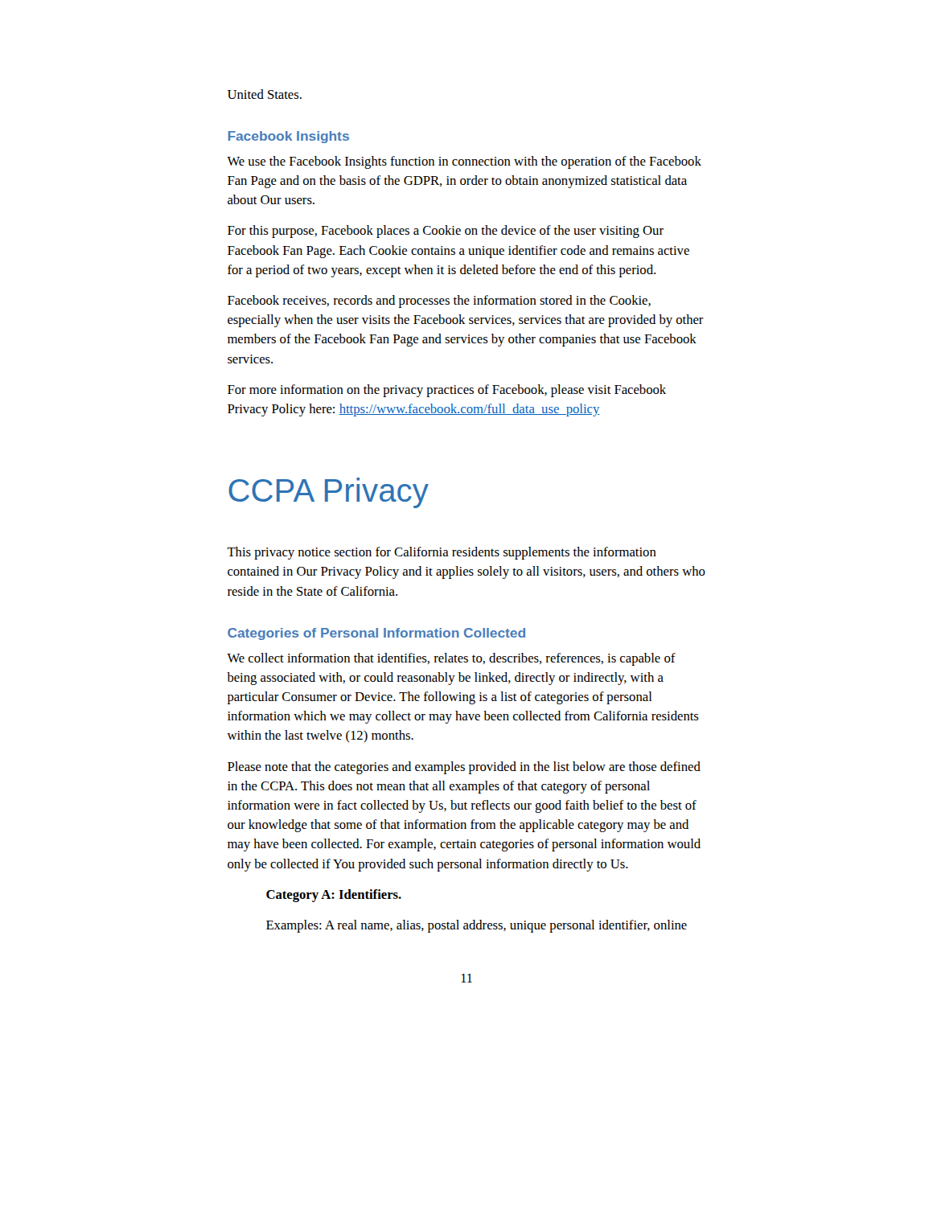United States.
Facebook Insights
We use the Facebook Insights function in connection with the operation of the Facebook Fan Page and on the basis of the GDPR, in order to obtain anonymized statistical data about Our users.
For this purpose, Facebook places a Cookie on the device of the user visiting Our Facebook Fan Page. Each Cookie contains a unique identifier code and remains active for a period of two years, except when it is deleted before the end of this period.
Facebook receives, records and processes the information stored in the Cookie, especially when the user visits the Facebook services, services that are provided by other members of the Facebook Fan Page and services by other companies that use Facebook services.
For more information on the privacy practices of Facebook, please visit Facebook Privacy Policy here: https://www.facebook.com/full_data_use_policy
CCPA Privacy
This privacy notice section for California residents supplements the information contained in Our Privacy Policy and it applies solely to all visitors, users, and others who reside in the State of California.
Categories of Personal Information Collected
We collect information that identifies, relates to, describes, references, is capable of being associated with, or could reasonably be linked, directly or indirectly, with a particular Consumer or Device. The following is a list of categories of personal information which we may collect or may have been collected from California residents within the last twelve (12) months.
Please note that the categories and examples provided in the list below are those defined in the CCPA. This does not mean that all examples of that category of personal information were in fact collected by Us, but reflects our good faith belief to the best of our knowledge that some of that information from the applicable category may be and may have been collected. For example, certain categories of personal information would only be collected if You provided such personal information directly to Us.
Category A: Identifiers.
Examples: A real name, alias, postal address, unique personal identifier, online
11